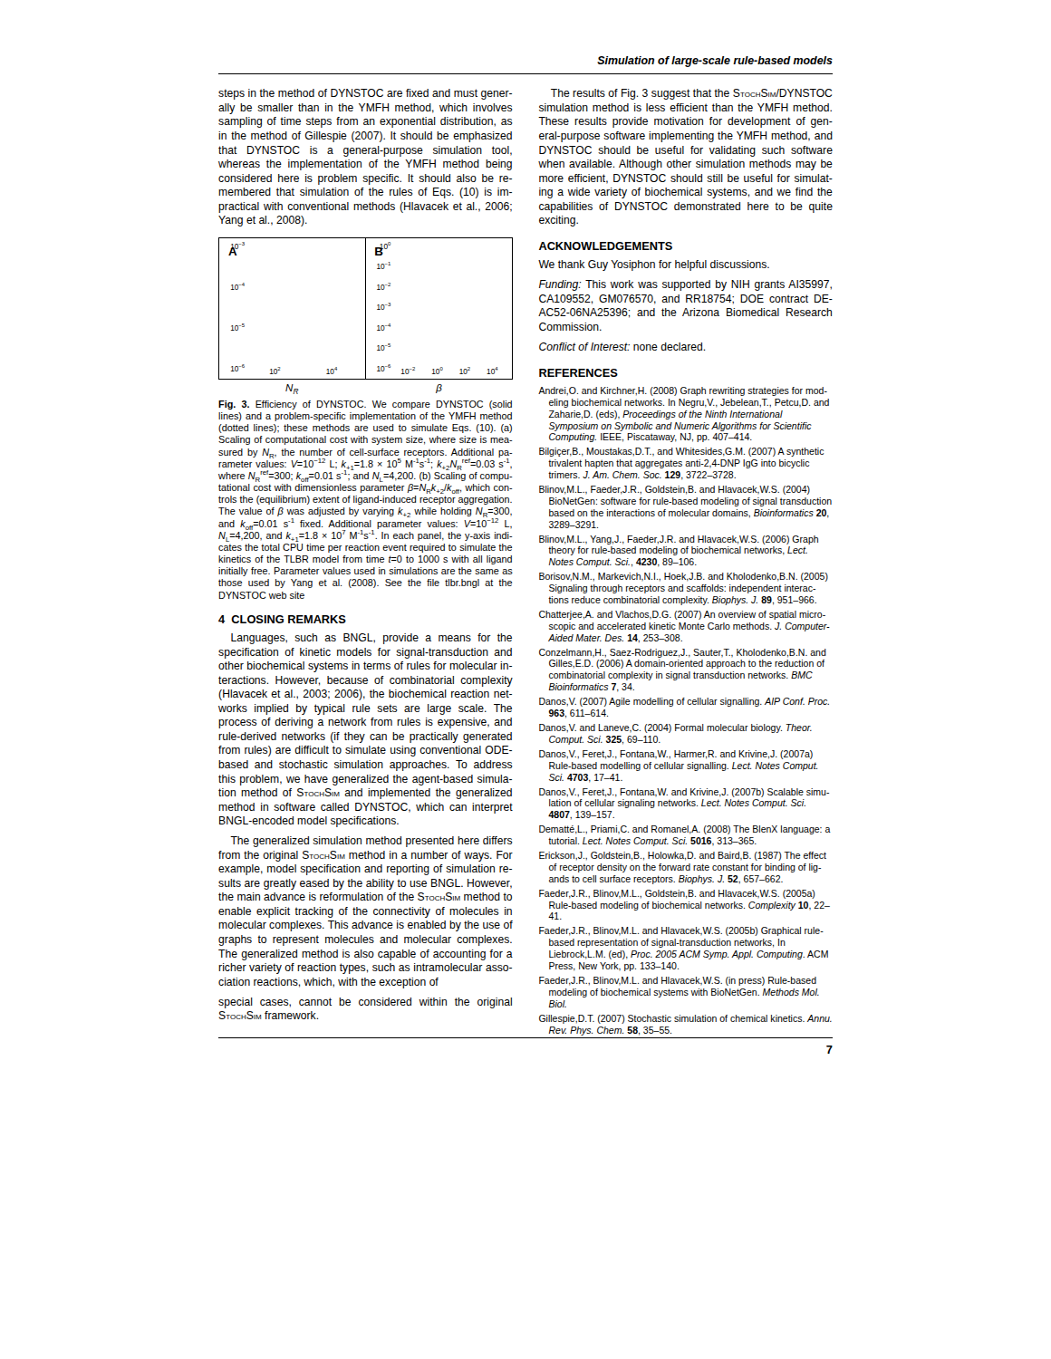Simulation of large-scale rule-based models
steps in the method of DYNSTOC are fixed and must generally be smaller than in the YMFH method, which involves sampling of time steps from an exponential distribution, as in the method of Gillespie (2007). It should be emphasized that DYNSTOC is a general-purpose simulation tool, whereas the implementation of the YMFH method being considered here is problem specific. It should also be remembered that simulation of the rules of Eqs. (10) is impractical with conventional methods (Hlavacek et al., 2006; Yang et al., 2008).
A
10−3 10−4 10−5 10−6
102 104
B
100 10−1 10−2 10−3 10−4 10−5 10−6
10−2 100 102 104
NR
β
Fig. 3. Efficiency of DYNSTOC. We compare DYNSTOC (solid lines) and a problem-specific implementation of the YMFH method (dotted lines); these methods are used to simulate Eqs. (10). (a) Scaling of computational cost with system size, where size is measured by NR, the number of cell-surface receptors. Additional parameter values: V=10−12 L; k+1=1.8 × 105 M-1s-1; k+2NRref=0.03 s-1, where NRref=300; koff=0.01 s-1; and NL=4,200. (b) Scaling of computational cost with dimensionless parameter β=NRk+2/koff, which controls the (equilibrium) extent of ligand-induced receptor aggregation. The value of β was adjusted by varying k+2 while holding NR=300, and koff=0.01 s-1 fixed. Additional parameter values: V=10−12 L, NL=4,200, and k+1=1.8 × 107 M-1s-1. In each panel, the y-axis indicates the total CPU time per reaction event required to simulate the kinetics of the TLBR model from time t=0 to 1000 s with all ligand initially free. Parameter values used in simulations are the same as those used by Yang et al. (2008). See the file tlbr.bngl at the DYNSTOC web site
4 CLOSING REMARKS
Languages, such as BNGL, provide a means for the specification of kinetic models for signal-transduction and other biochemical systems in terms of rules for molecular interactions. However, because of combinatorial complexity (Hlavacek et al., 2003; 2006), the biochemical reaction networks implied by typical rule sets are large scale. The process of deriving a network from rules is expensive, and rule-derived networks (if they can be practically generated from rules) are difficult to simulate using conventional ODE-based and stochastic simulation approaches. To address this problem, we have generalized the agent-based simulation method of StochSim and implemented the generalized method in software called DYNSTOC, which can interpret BNGL-encoded model specifications.
The generalized simulation method presented here differs from the original StochSim method in a number of ways. For example, model specification and reporting of simulation results are greatly eased by the ability to use BNGL. However, the main advance is reformulation of the StochSim method to enable explicit tracking of the connectivity of molecules in molecular complexes. This advance is enabled by the use of graphs to represent molecules and molecular complexes. The generalized method is also capable of accounting for a richer variety of reaction types, such as intramolecular association reactions, which, with the exception of
special cases, cannot be considered within the original StochSim framework.
The results of Fig. 3 suggest that the StochSim/DYNSTOC simulation method is less efficient than the YMFH method. These results provide motivation for development of general-purpose software implementing the YMFH method, and DYNSTOC should be useful for validating such software when available. Although other simulation methods may be more efficient, DYNSTOC should still be useful for simulating a wide variety of biochemical systems, and we find the capabilities of DYNSTOC demonstrated here to be quite exciting.
ACKNOWLEDGEMENTS
We thank Guy Yosiphon for helpful discussions.
Funding: This work was supported by NIH grants AI35997, CA109552, GM076570, and RR18754; DOE contract DE-AC52-06NA25396; and the Arizona Biomedical Research Commission.
Conflict of Interest: none declared.
REFERENCES
Andrei,O. and Kirchner,H. (2008) Graph rewriting strategies for modeling biochemical networks. In Negru,V., Jebelean,T., Petcu,D. and Zaharie,D. (eds), Proceedings of the Ninth International Symposium on Symbolic and Numeric Algorithms for Scientific Computing. IEEE, Piscataway, NJ, pp. 407–414.
Bilgiçer,B., Moustakas,D.T., and Whitesides,G.M. (2007) A synthetic trivalent hapten that aggregates anti-2,4-DNP IgG into bicyclic trimers. J. Am. Chem. Soc. 129, 3722–3728.
Blinov,M.L., Faeder,J.R., Goldstein,B. and Hlavacek,W.S. (2004) BioNetGen: software for rule-based modeling of signal transduction based on the interactions of molecular domains, Bioinformatics 20, 3289–3291.
Blinov,M.L., Yang,J., Faeder,J.R. and Hlavacek,W.S. (2006) Graph theory for rule-based modeling of biochemical networks, Lect. Notes Comput. Sci., 4230, 89–106.
Borisov,N.M., Markevich,N.I., Hoek,J.B. and Kholodenko,B.N. (2005) Signaling through receptors and scaffolds: independent interactions reduce combinatorial complexity. Biophys. J. 89, 951–966.
Chatterjee,A. and Vlachos,D.G. (2007) An overview of spatial microscopic and accelerated kinetic Monte Carlo methods. J. Computer-Aided Mater. Des. 14, 253–308.
Conzelmann,H., Saez-Rodriguez,J., Sauter,T., Kholodenko,B.N. and Gilles,E.D. (2006) A domain-oriented approach to the reduction of combinatorial complexity in signal transduction networks. BMC Bioinformatics 7, 34.
Danos,V. (2007) Agile modelling of cellular signalling. AIP Conf. Proc. 963, 611–614.
Danos,V. and Laneve,C. (2004) Formal molecular biology. Theor. Comput. Sci. 325, 69–110.
Danos,V., Feret,J., Fontana,W., Harmer,R. and Krivine,J. (2007a) Rule-based modelling of cellular signalling. Lect. Notes Comput. Sci. 4703, 17–41.
Danos,V., Feret,J., Fontana,W. and Krivine,J. (2007b) Scalable simulation of cellular signaling networks. Lect. Notes Comput. Sci. 4807, 139–157.
Dematté,L., Priami,C. and Romanel,A. (2008) The BlenX language: a tutorial. Lect. Notes Comput. Sci. 5016, 313–365.
Erickson,J., Goldstein,B., Holowka,D. and Baird,B. (1987) The effect of receptor density on the forward rate constant for binding of ligands to cell surface receptors. Biophys. J. 52, 657–662.
Faeder,J.R., Blinov,M.L., Goldstein,B. and Hlavacek,W.S. (2005a) Rule-based modeling of biochemical networks. Complexity 10, 22–41.
Faeder,J.R., Blinov,M.L. and Hlavacek,W.S. (2005b) Graphical rule-based representation of signal-transduction networks, In Liebrock,L.M. (ed), Proc. 2005 ACM Symp. Appl. Computing. ACM Press, New York, pp. 133–140.
Faeder,J.R., Blinov,M.L. and Hlavacek,W.S. (in press) Rule-based modeling of biochemical systems with BioNetGen. Methods Mol. Biol.
Gillespie,D.T. (2007) Stochastic simulation of chemical kinetics. Annu. Rev. Phys. Chem. 58, 35–55.
7